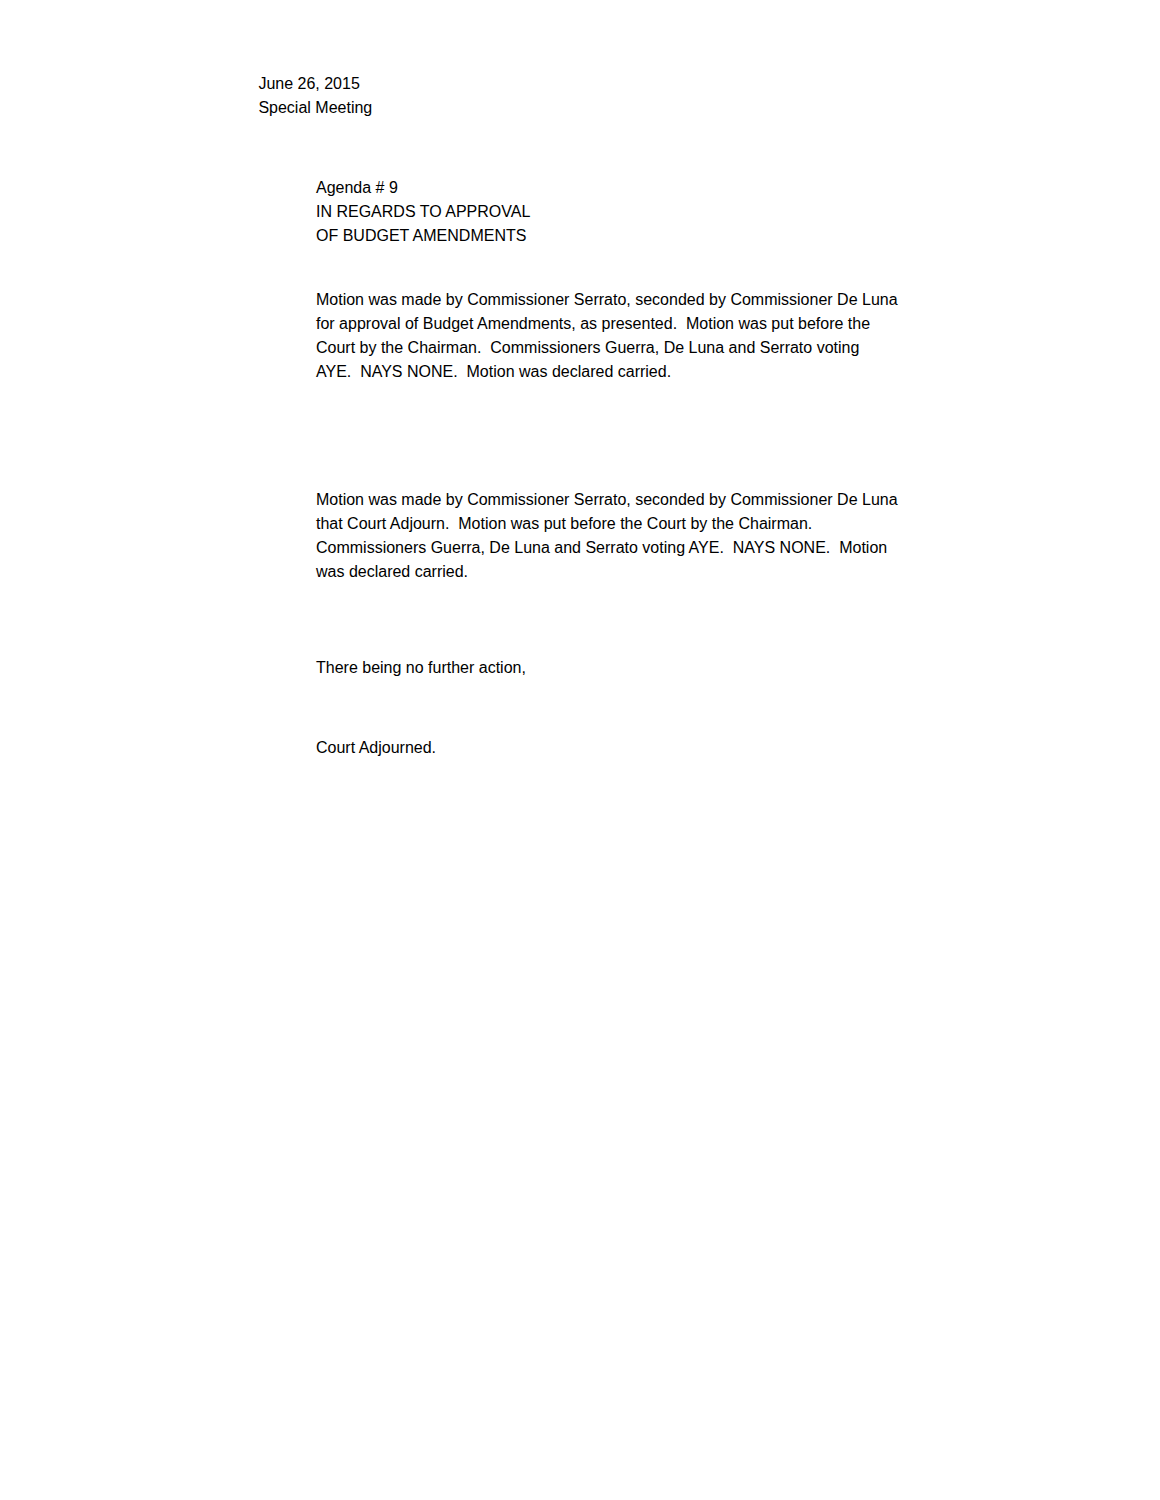June 26, 2015
Special Meeting
Agenda # 9
IN REGARDS TO APPROVAL
OF BUDGET AMENDMENTS
Motion was made by Commissioner Serrato, seconded by Commissioner De Luna for approval of Budget Amendments, as presented. Motion was put before the Court by the Chairman. Commissioners Guerra, De Luna and Serrato voting AYE. NAYS NONE. Motion was declared carried.
Motion was made by Commissioner Serrato, seconded by Commissioner De Luna that Court Adjourn. Motion was put before the Court by the Chairman. Commissioners Guerra, De Luna and Serrato voting AYE. NAYS NONE. Motion was declared carried.
There being no further action,
Court Adjourned.